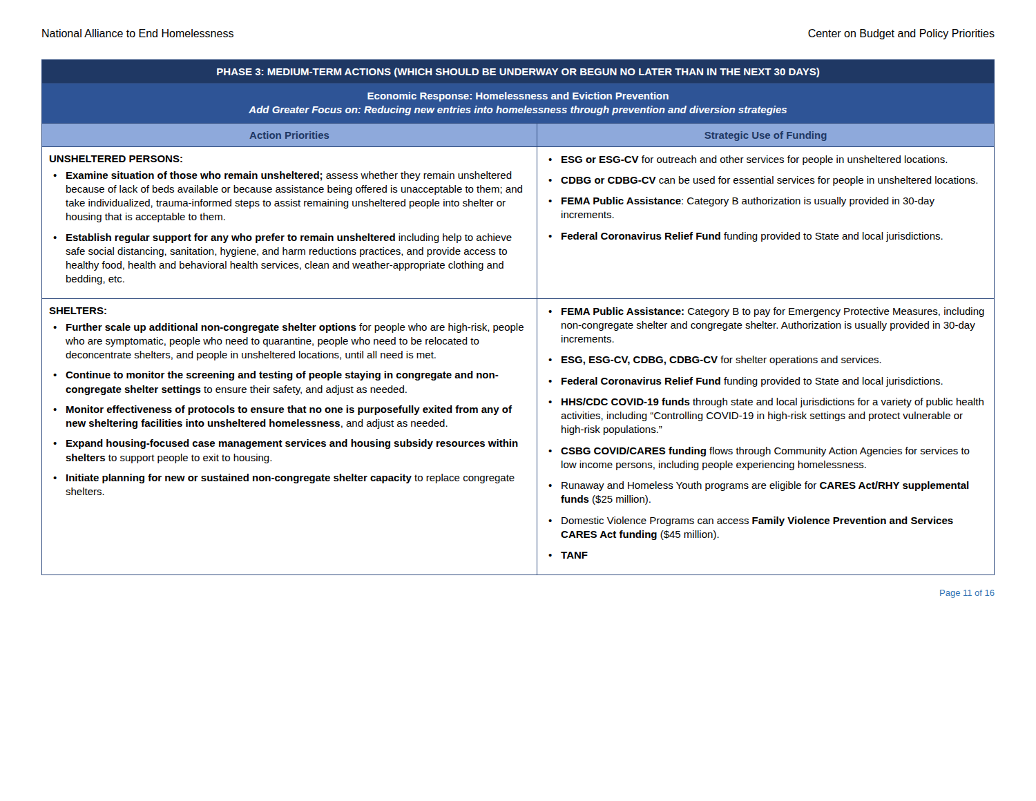National Alliance to End Homelessness
Center on Budget and Policy Priorities
| PHASE 3: MEDIUM-TERM ACTIONS (WHICH SHOULD BE UNDERWAY OR BEGUN NO LATER THAN IN THE NEXT 30 DAYS) |
| Economic Response: Homelessness and Eviction Prevention Add Greater Focus on: Reducing new entries into homelessness through prevention and diversion strategies |
| Action Priorities | Strategic Use of Funding |
| UNSHELTERED PERSONS: Examine situation of those who remain unsheltered; assess whether they remain unsheltered because of lack of beds available or because assistance being offered is unacceptable to them; and take individualized, trauma-informed steps to assist remaining unsheltered people into shelter or housing that is acceptable to them. Establish regular support for any who prefer to remain unsheltered including help to achieve safe social distancing, sanitation, hygiene, and harm reductions practices, and provide access to healthy food, health and behavioral health services, clean and weather-appropriate clothing and bedding, etc. | ESG or ESG-CV for outreach and other services for people in unsheltered locations. CDBG or CDBG-CV can be used for essential services for people in unsheltered locations. FEMA Public Assistance : Category B authorization is usually provided in 30-day increments. Federal Coronavirus Relief Fund funding provided to State and local jurisdictions. |
| SHELTERS: Further scale up additional non-congregate shelter options for people who are high-risk, people who are symptomatic, people who need to quarantine, people who need to be relocated to deconcentrate shelters, and people in unsheltered locations, until all need is met. Continue to monitor the screening and testing of people staying in congregate and non-congregate shelter settings to ensure their safety, and adjust as needed. Monitor effectiveness of protocols to ensure that no one is purposefully exited from any of new sheltering facilities into unsheltered homelessness , and adjust as needed. Expand housing-focused case management services and housing subsidy resources within shelters to support people to exit to housing. Initiate planning for new or sustained non-congregate shelter capacity to replace congregate shelters. | FEMA Public Assistance: Category B to pay for Emergency Protective Measures, including non-congregate shelter and congregate shelter. Authorization is usually provided in 30-day increments. ESG, ESG-CV, CDBG, CDBG-CV for shelter operations and services. Federal Coronavirus Relief Fund funding provided to State and local jurisdictions. HHS/CDC COVID-19 funds through state and local jurisdictions for a variety of public health activities, including “Controlling COVID-19 in high-risk settings and protect vulnerable or high-risk populations.” CSBG COVID/CARES funding flows through Community Action Agencies for services to low income persons, including people experiencing homelessness. Runaway and Homeless Youth programs are eligible for CARES Act/RHY supplemental funds ($25 million). Domestic Violence Programs can access Family Violence Prevention and Services CARES Act funding ($45 million). TANF |
Page 11 of 16